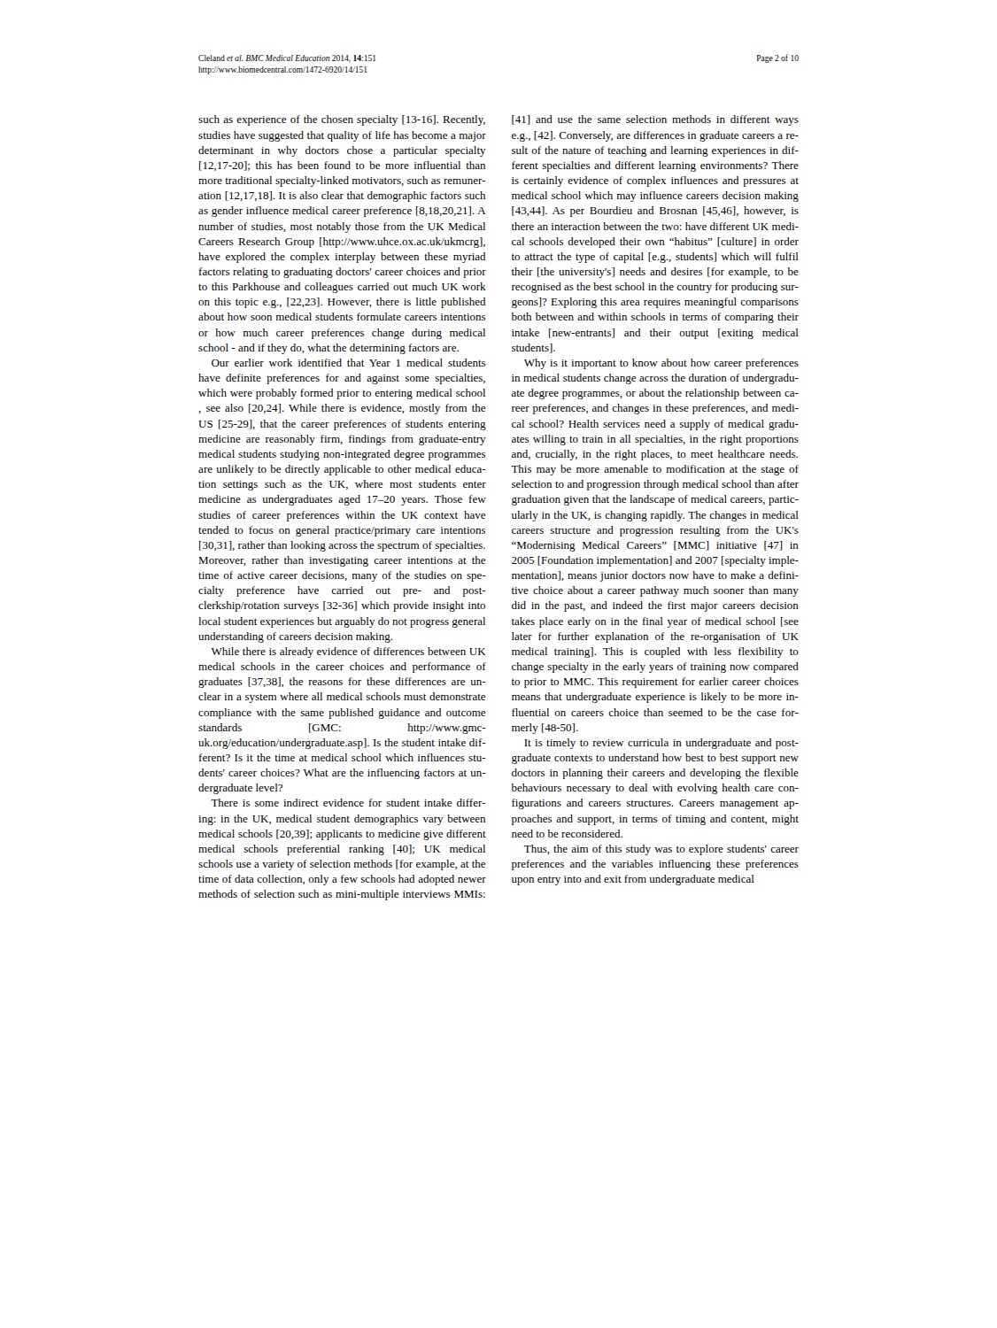Cleland et al. BMC Medical Education 2014, 14:151 http://www.biomedcentral.com/1472-6920/14/151
Page 2 of 10
such as experience of the chosen specialty [13-16]. Recently, studies have suggested that quality of life has become a major determinant in why doctors chose a particular specialty [12,17-20]; this has been found to be more influential than more traditional specialty-linked motivators, such as remuneration [12,17,18]. It is also clear that demographic factors such as gender influence medical career preference [8,18,20,21]. A number of studies, most notably those from the UK Medical Careers Research Group [http://www.uhce.ox.ac.uk/ukmcrg], have explored the complex interplay between these myriad factors relating to graduating doctors' career choices and prior to this Parkhouse and colleagues carried out much UK work on this topic e.g., [22,23]. However, there is little published about how soon medical students formulate careers intentions or how much career preferences change during medical school - and if they do, what the determining factors are.
Our earlier work identified that Year 1 medical students have definite preferences for and against some specialties, which were probably formed prior to entering medical school , see also [20,24]. While there is evidence, mostly from the US [25-29], that the career preferences of students entering medicine are reasonably firm, findings from graduate-entry medical students studying non-integrated degree programmes are unlikely to be directly applicable to other medical education settings such as the UK, where most students enter medicine as undergraduates aged 17–20 years. Those few studies of career preferences within the UK context have tended to focus on general practice/primary care intentions [30,31], rather than looking across the spectrum of specialties. Moreover, rather than investigating career intentions at the time of active career decisions, many of the studies on specialty preference have carried out pre- and post- clerkship/rotation surveys [32-36] which provide insight into local student experiences but arguably do not progress general understanding of careers decision making.
While there is already evidence of differences between UK medical schools in the career choices and performance of graduates [37,38], the reasons for these differences are unclear in a system where all medical schools must demonstrate compliance with the same published guidance and outcome standards [GMC: http://www.gmc-uk.org/education/undergraduate.asp]. Is the student intake different? Is it the time at medical school which influences students' career choices? What are the influencing factors at undergraduate level?
There is some indirect evidence for student intake differing: in the UK, medical student demographics vary between medical schools [20,39]; applicants to medicine give different medical schools preferential ranking [40]; UK medical schools use a variety of selection methods [for example, at the time of data collection, only a few schools had adopted newer methods of selection such as mini-multiple interviews MMIs: [41] and use the same selection methods in different ways e.g., [42]. Conversely, are differences in graduate careers a result of the nature of teaching and learning experiences in different specialties and different learning environments? There is certainly evidence of complex influences and pressures at medical school which may influence careers decision making [43,44]. As per Bourdieu and Brosnan [45,46], however, is there an interaction between the two: have different UK medical schools developed their own “habitus” [culture] in order to attract the type of capital [e.g., students] which will fulfil their [the university's] needs and desires [for example, to be recognised as the best school in the country for producing surgeons]? Exploring this area requires meaningful comparisons both between and within schools in terms of comparing their intake [new-entrants] and their output [exiting medical students].
Why is it important to know about how career preferences in medical students change across the duration of undergraduate degree programmes, or about the relationship between career preferences, and changes in these preferences, and medical school? Health services need a supply of medical graduates willing to train in all specialties, in the right proportions and, crucially, in the right places, to meet healthcare needs. This may be more amenable to modification at the stage of selection to and progression through medical school than after graduation given that the landscape of medical careers, particularly in the UK, is changing rapidly. The changes in medical careers structure and progression resulting from the UK's “Modernising Medical Careers” [MMC] initiative [47] in 2005 [Foundation implementation] and 2007 [specialty implementation], means junior doctors now have to make a definitive choice about a career pathway much sooner than many did in the past, and indeed the first major careers decision takes place early on in the final year of medical school [see later for further explanation of the re-organisation of UK medical training]. This is coupled with less flexibility to change specialty in the early years of training now compared to prior to MMC. This requirement for earlier career choices means that undergraduate experience is likely to be more influential on careers choice than seemed to be the case formerly [48-50].
It is timely to review curricula in undergraduate and postgraduate contexts to understand how best to best support new doctors in planning their careers and developing the flexible behaviours necessary to deal with evolving health care configurations and careers structures. Careers management approaches and support, in terms of timing and content, might need to be reconsidered.
Thus, the aim of this study was to explore students' career preferences and the variables influencing these preferences upon entry into and exit from undergraduate medical